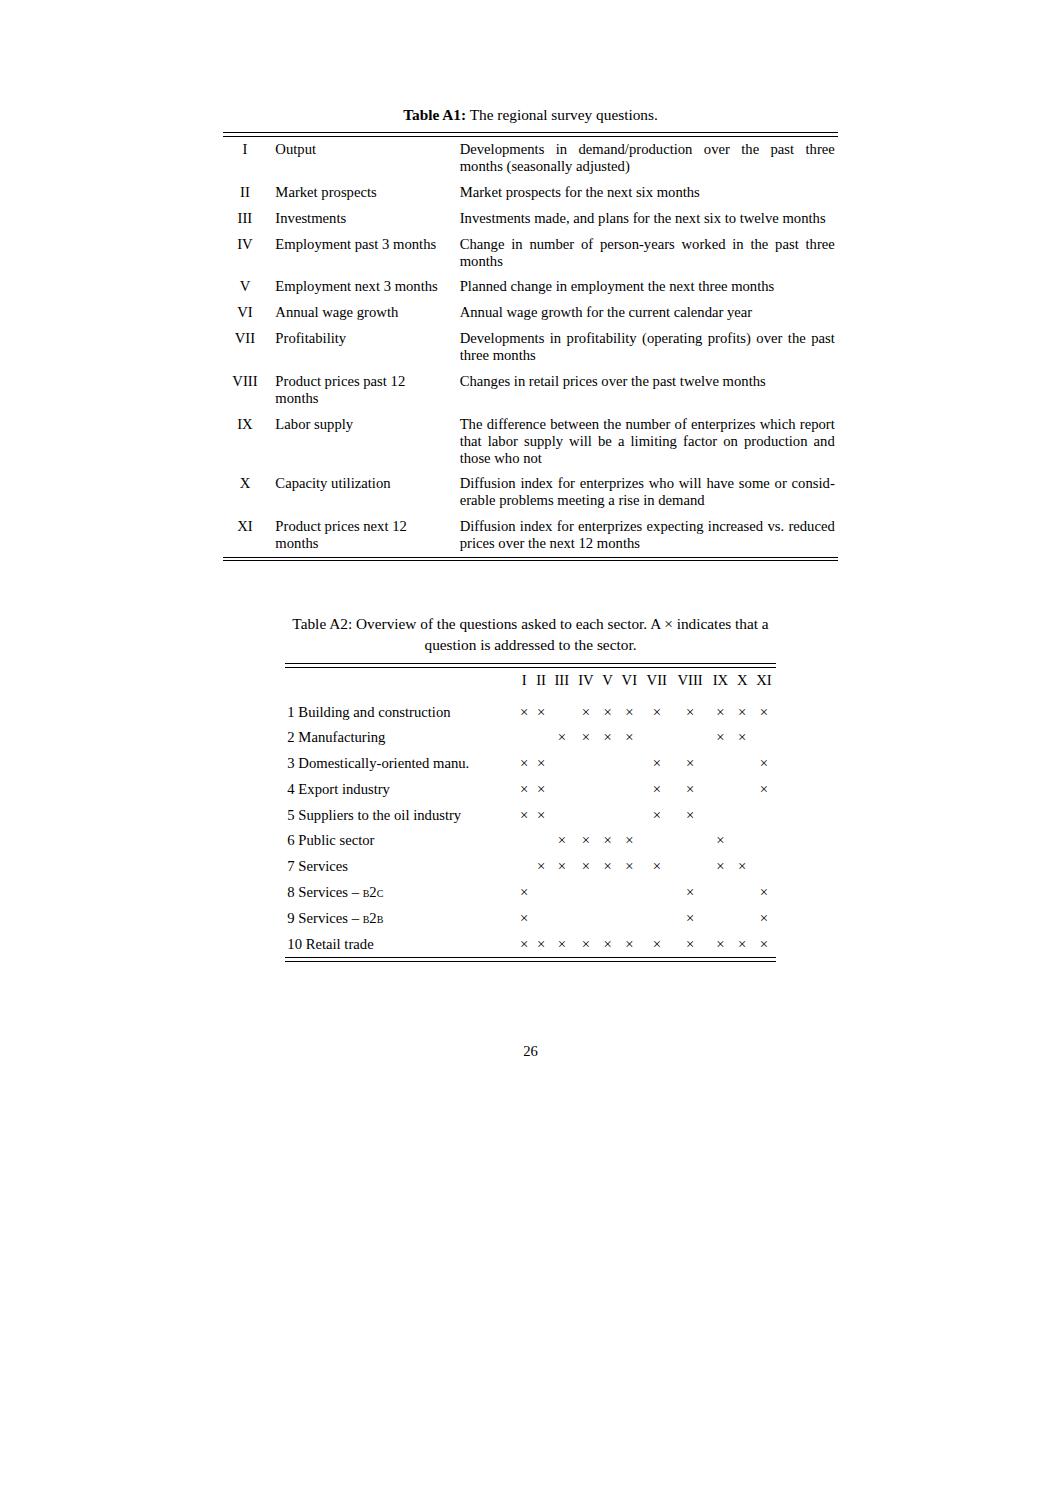Table A1: The regional survey questions.
| I | Output | Developments in demand/production over the past three months (seasonally adjusted) |
| II | Market prospects | Market prospects for the next six months |
| III | Investments | Investments made, and plans for the next six to twelve months |
| IV | Employment past 3 months | Change in number of person-years worked in the past three months |
| V | Employment next 3 months | Planned change in employment the next three months |
| VI | Annual wage growth | Annual wage growth for the current calendar year |
| VII | Profitability | Developments in profitability (operating profits) over the past three months |
| VIII | Product prices past 12 months | Changes in retail prices over the past twelve months |
| IX | Labor supply | The difference between the number of enterprizes which report that labor supply will be a limiting factor on production and those who not |
| X | Capacity utilization | Diffusion index for enterprizes who will have some or considerable problems meeting a rise in demand |
| XI | Product prices next 12 months | Diffusion index for enterprizes expecting increased vs. reduced prices over the next 12 months |
Table A2: Overview of the questions asked to each sector. A × indicates that a question is addressed to the sector.
| | I | II | III | IV | V | VI | VII | VIII | IX | X | XI |
| --- | --- | --- | --- | --- | --- | --- | --- | --- | --- | --- | --- |
| 1 Building and construction | × | × | | × | × | × | × | × | × | × | × |
| 2 Manufacturing | | | × | × | × | × | | | × | × | |
| 3 Domestically-oriented manu. | × | × | | | | | × | × | | | × |
| 4 Export industry | × | × | | | | | × | × | | | × |
| 5 Suppliers to the oil industry | × | × | | | | | × | × | | | |
| 6 Public sector | | | × | × | × | × | | | × | | |
| 7 Services | | × | × | × | × | × | × | | × | × | |
| 8 Services – b2c | × | | | | | | | × | | | × |
| 9 Services – b2b | × | | | | | | | × | | | × |
| 10 Retail trade | × | × | × | × | × | × | × | × | × | × | × |
26